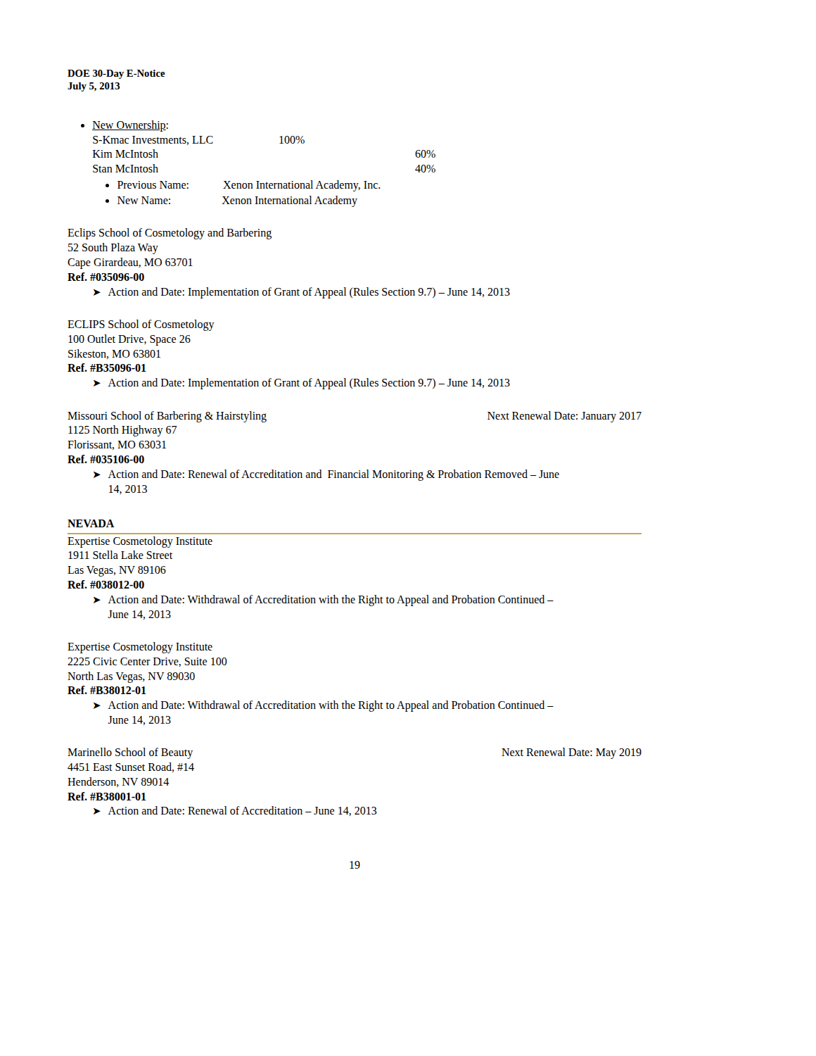DOE 30-Day E-Notice
July 5, 2013
New Ownership:
| S-Kmac Investments, LLC | 100% | |
| Kim McIntosh | | 60% |
| Stan McIntosh | | 40% |
Previous Name: Xenon International Academy, Inc.
New Name: Xenon International Academy
Eclips School of Cosmetology and Barbering
52 South Plaza Way
Cape Girardeau, MO 63701
Ref. #035096-00
Action and Date: Implementation of Grant of Appeal (Rules Section 9.7) – June 14, 2013
ECLIPS School of Cosmetology
100 Outlet Drive, Space 26
Sikeston, MO 63801
Ref. #B35096-01
Action and Date: Implementation of Grant of Appeal (Rules Section 9.7) – June 14, 2013
Missouri School of Barbering & Hairstyling Next Renewal Date: January 2017
1125 North Highway 67
Florissant, MO 63031
Ref. #035106-00
Action and Date: Renewal of Accreditation and Financial Monitoring & Probation Removed – June 14, 2013
NEVADA
Expertise Cosmetology Institute
1911 Stella Lake Street
Las Vegas, NV 89106
Ref. #038012-00
Action and Date: Withdrawal of Accreditation with the Right to Appeal and Probation Continued – June 14, 2013
Expertise Cosmetology Institute
2225 Civic Center Drive, Suite 100
North Las Vegas, NV 89030
Ref. #B38012-01
Action and Date: Withdrawal of Accreditation with the Right to Appeal and Probation Continued – June 14, 2013
Marinello School of Beauty Next Renewal Date: May 2019
4451 East Sunset Road, #14
Henderson, NV 89014
Ref. #B38001-01
Action and Date: Renewal of Accreditation – June 14, 2013
19